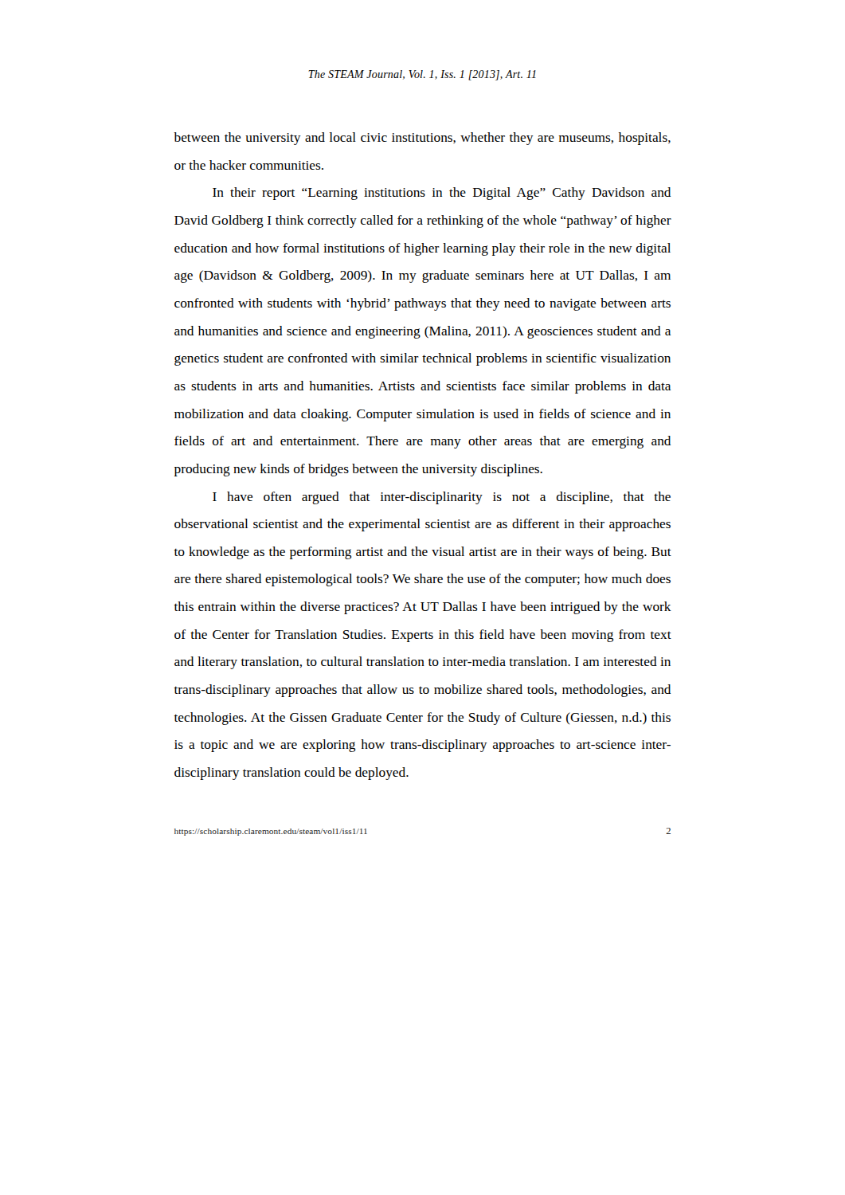The STEAM Journal, Vol. 1, Iss. 1 [2013], Art. 11
between the university and local civic institutions, whether they are museums, hospitals, or the hacker communities.
In their report “Learning institutions in the Digital Age” Cathy Davidson and David Goldberg I think correctly called for a rethinking of the whole “pathway’ of higher education and how formal institutions of higher learning play their role in the new digital age (Davidson & Goldberg, 2009). In my graduate seminars here at UT Dallas, I am confronted with students with ‘hybrid’ pathways that they need to navigate between arts and humanities and science and engineering (Malina, 2011). A geosciences student and a genetics student are confronted with similar technical problems in scientific visualization as students in arts and humanities. Artists and scientists face similar problems in data mobilization and data cloaking. Computer simulation is used in fields of science and in fields of art and entertainment. There are many other areas that are emerging and producing new kinds of bridges between the university disciplines.
I have often argued that inter-disciplinarity is not a discipline, that the observational scientist and the experimental scientist are as different in their approaches to knowledge as the performing artist and the visual artist are in their ways of being. But are there shared epistemological tools? We share the use of the computer; how much does this entrain within the diverse practices? At UT Dallas I have been intrigued by the work of the Center for Translation Studies. Experts in this field have been moving from text and literary translation, to cultural translation to inter-media translation. I am interested in trans-disciplinary approaches that allow us to mobilize shared tools, methodologies, and technologies. At the Gissen Graduate Center for the Study of Culture (Giessen, n.d.) this is a topic and we are exploring how trans-disciplinary approaches to art-science inter-disciplinary translation could be deployed.
https://scholarship.claremont.edu/steam/vol1/iss1/11 2